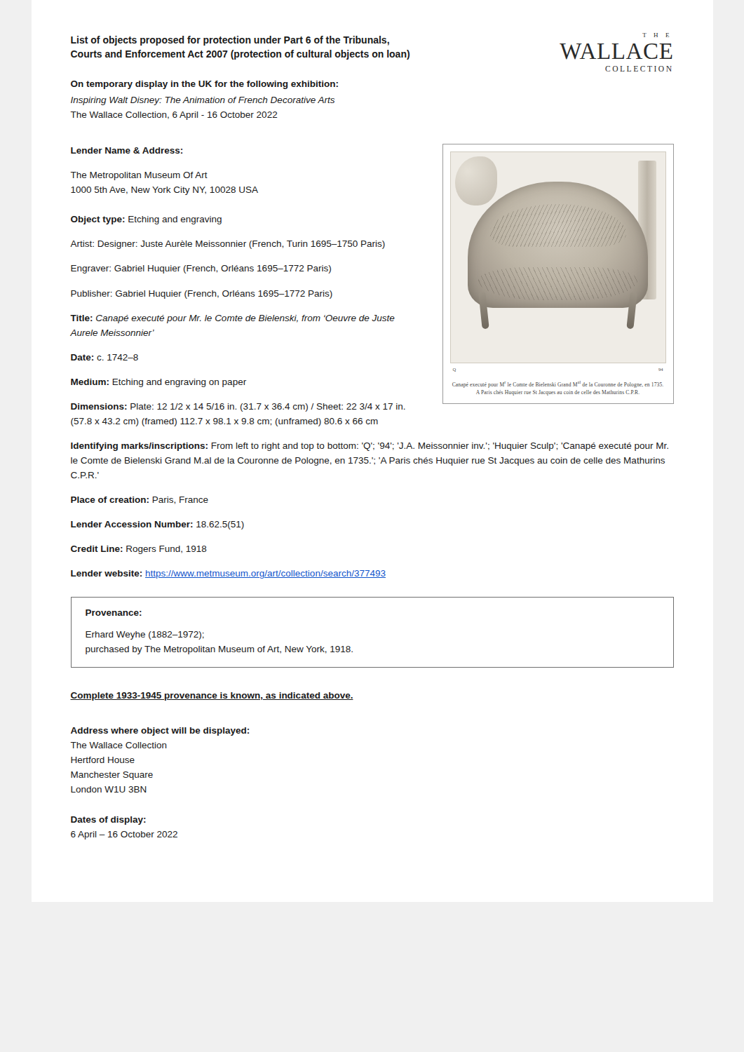T H E WALLACE COLLECTION
List of objects proposed for protection under Part 6 of the Tribunals,
Courts and Enforcement Act 2007 (protection of cultural objects on loan)
On temporary display in the UK for the following exhibition:
Inspiring Walt Disney: The Animation of French Decorative Arts
The Wallace Collection, 6 April - 16 October 2022
Q 94
Canapé executé pour Mr le Comte de Bielenski Grand Mal de la Couronne de Pologne, en 1735.
A Paris chés Huquier rue St Jacques au coin de celle des Mathurins C.P.R.
Lender Name & Address:
The Metropolitan Museum Of Art
1000 5th Ave, New York City NY, 10028 USA
Object type: Etching and engraving
Artist: Designer: Juste Aurèle Meissonnier (French, Turin 1695–1750 Paris)
Engraver: Gabriel Huquier (French, Orléans 1695–1772 Paris)
Publisher: Gabriel Huquier (French, Orléans 1695–1772 Paris)
Title: Canapé executé pour Mr. le Comte de Bielenski, from ‘Oeuvre de Juste Aurele Meissonnier’
Date: c. 1742–8
Medium: Etching and engraving on paper
Dimensions: Plate: 12 1/2 x 14 5/16 in. (31.7 x 36.4 cm) / Sheet: 22 3/4 x 17 in. (57.8 x 43.2 cm) (framed) 112.7 x 98.1 x 9.8 cm; (unframed) 80.6 x 66 cm
Identifying marks/inscriptions: From left to right and top to bottom: 'Q'; '94'; 'J.A. Meissonnier inv.'; 'Huquier Sculp'; 'Canapé executé pour Mr. le Comte de Bielenski Grand M.al de la Couronne de Pologne, en 1735.'; 'A Paris chés Huquier rue St Jacques au coin de celle des Mathurins C.P.R.'
Place of creation: Paris, France
Lender Accession Number: 18.62.5(51)
Credit Line: Rogers Fund, 1918
Lender website: https://www.metmuseum.org/art/collection/search/377493
Provenance:
Erhard Weyhe (1882–1972);
purchased by The Metropolitan Museum of Art, New York, 1918.
Complete 1933-1945 provenance is known, as indicated above.
Address where object will be displayed:
The Wallace Collection
Hertford House
Manchester Square
London W1U 3BN
Dates of display:
6 April – 16 October 2022